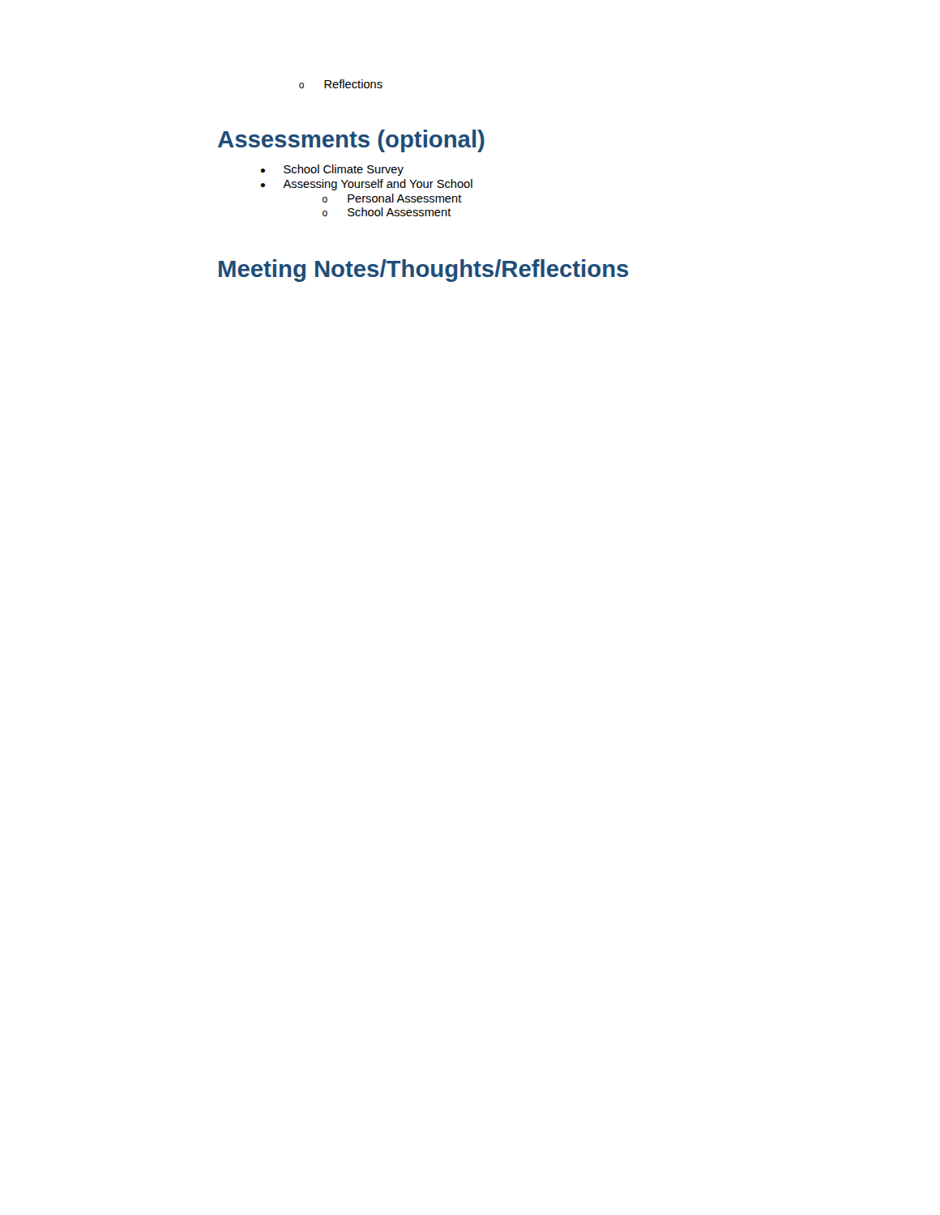o Reflections
Assessments (optional)
● School Climate Survey
● Assessing Yourself and Your School
o Personal Assessment
o School Assessment
Meeting Notes/Thoughts/Reflections